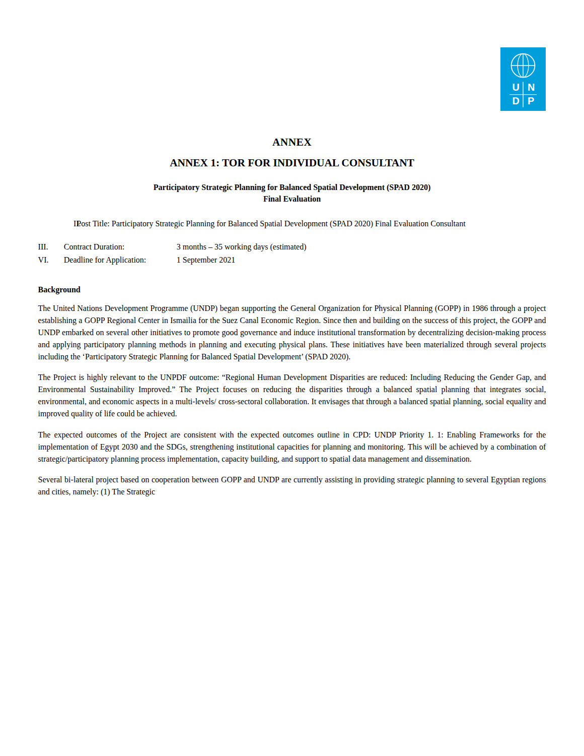ANNEX
ANNEX 1: TOR FOR INDIVIDUAL CONSULTANT
Participatory Strategic Planning for Balanced Spatial Development (SPAD 2020)
Final Evaluation
II. Post Title: Participatory Strategic Planning for Balanced Spatial Development (SPAD 2020) Final Evaluation Consultant
| III. | Contract Duration: | 3 months – 35 working days (estimated) |
| VI. | Deadline for Application: | 1 September 2021 |
Background
The United Nations Development Programme (UNDP) began supporting the General Organization for Physical Planning (GOPP) in 1986 through a project establishing a GOPP Regional Center in Ismailia for the Suez Canal Economic Region. Since then and building on the success of this project, the GOPP and UNDP embarked on several other initiatives to promote good governance and induce institutional transformation by decentralizing decision-making process and applying participatory planning methods in planning and executing physical plans. These initiatives have been materialized through several projects including the ‘Participatory Strategic Planning for Balanced Spatial Development’ (SPAD 2020).
The Project is highly relevant to the UNPDF outcome: “Regional Human Development Disparities are reduced: Including Reducing the Gender Gap, and Environmental Sustainability Improved.” The Project focuses on reducing the disparities through a balanced spatial planning that integrates social, environmental, and economic aspects in a multi-levels/ cross-sectoral collaboration. It envisages that through a balanced spatial planning, social equality and improved quality of life could be achieved.
The expected outcomes of the Project are consistent with the expected outcomes outline in CPD: UNDP Priority 1. 1: Enabling Frameworks for the implementation of Egypt 2030 and the SDGs, strengthening institutional capacities for planning and monitoring. This will be achieved by a combination of strategic/participatory planning process implementation, capacity building, and support to spatial data management and dissemination.
Several bi-lateral project based on cooperation between GOPP and UNDP are currently assisting in providing strategic planning to several Egyptian regions and cities, namely: (1) The Strategic